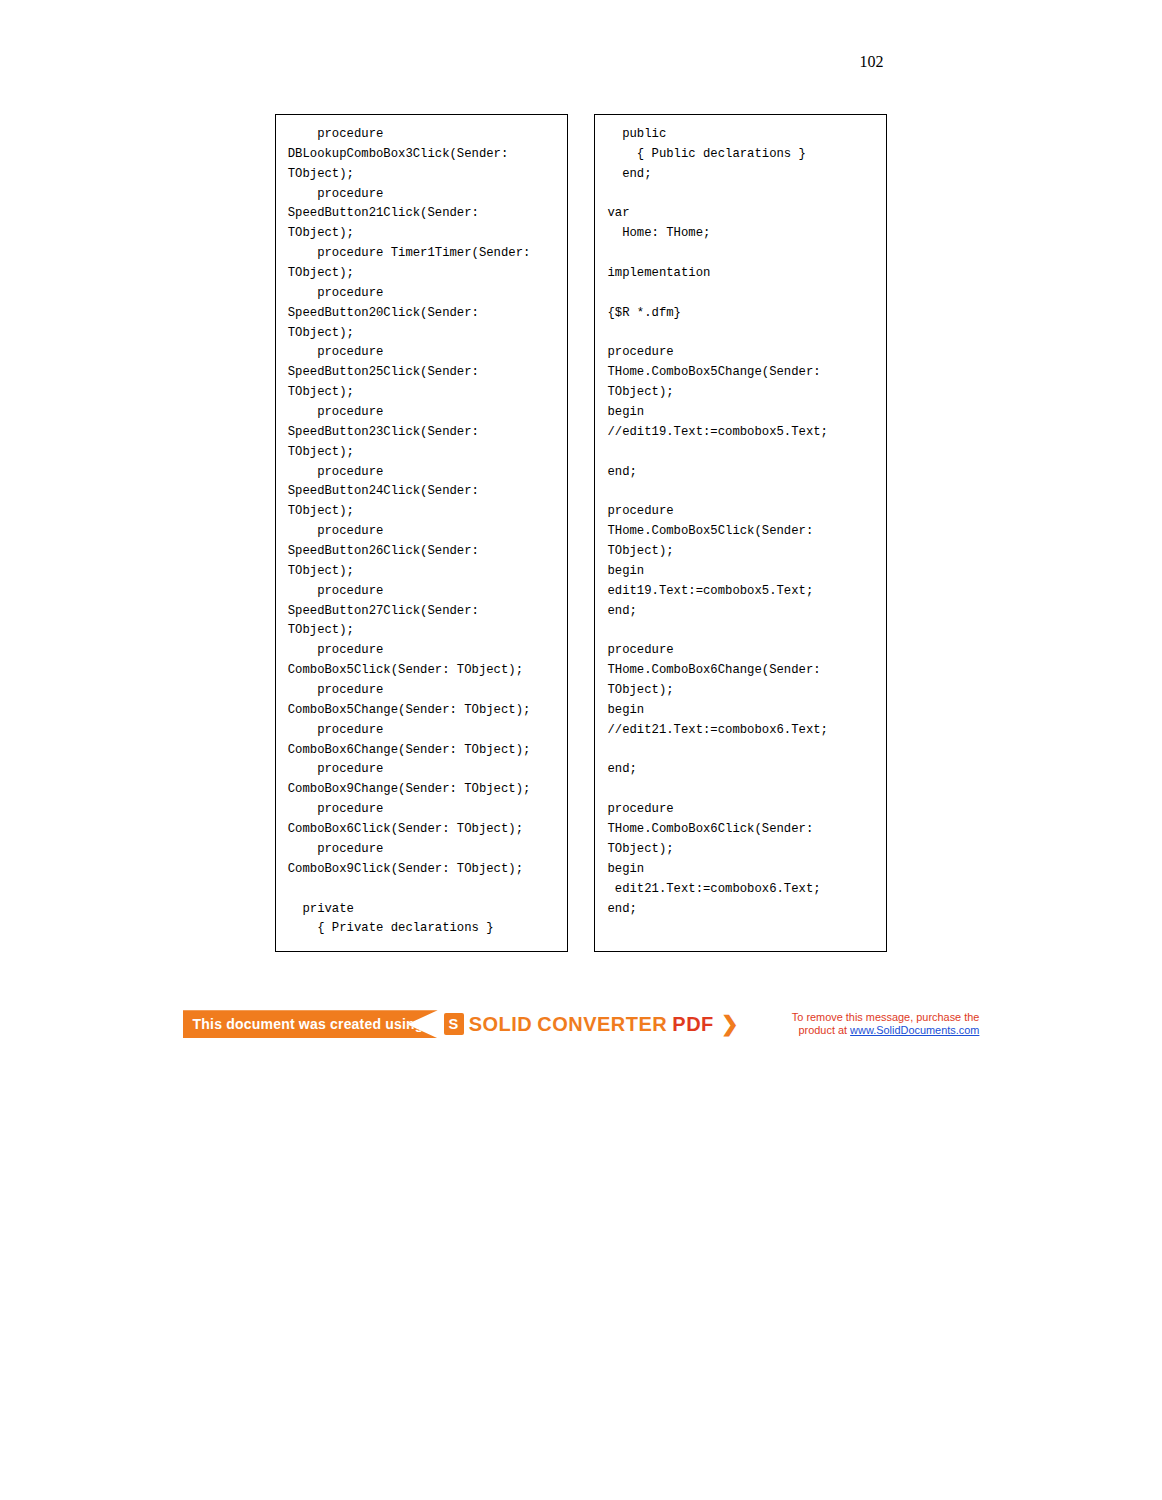102
procedure DBLookupComboBox3Click(Sender: TObject); procedure SpeedButton21Click(Sender: TObject); procedure Timer1Timer(Sender: TObject); procedure SpeedButton20Click(Sender: TObject); procedure SpeedButton25Click(Sender: TObject); procedure SpeedButton23Click(Sender: TObject); procedure SpeedButton24Click(Sender: TObject); procedure SpeedButton26Click(Sender: TObject); procedure SpeedButton27Click(Sender: TObject); procedure ComboBox5Click(Sender: TObject); procedure ComboBox5Change(Sender: TObject); procedure ComboBox6Change(Sender: TObject); procedure ComboBox9Change(Sender: TObject); procedure ComboBox6Click(Sender: TObject); procedure ComboBox9Click(Sender: TObject); private { Private declarations }
public { Public declarations } end; var Home: THome; implementation {$R *.dfm} procedure THome.ComboBox5Change(Sender: TObject); begin //edit19.Text:=combobox5.Text; end; procedure THome.ComboBox5Click(Sender: TObject); begin edit19.Text:=combobox5.Text; end; procedure THome.ComboBox6Change(Sender: TObject); begin //edit21.Text:=combobox6.Text; end; procedure THome.ComboBox6Click(Sender: TObject); begin edit21.Text:=combobox6.Text; end;
This document was created using S SOLID CONVERTER PDF ❯
To remove this message, purchase the
product at www.SolidDocuments.com